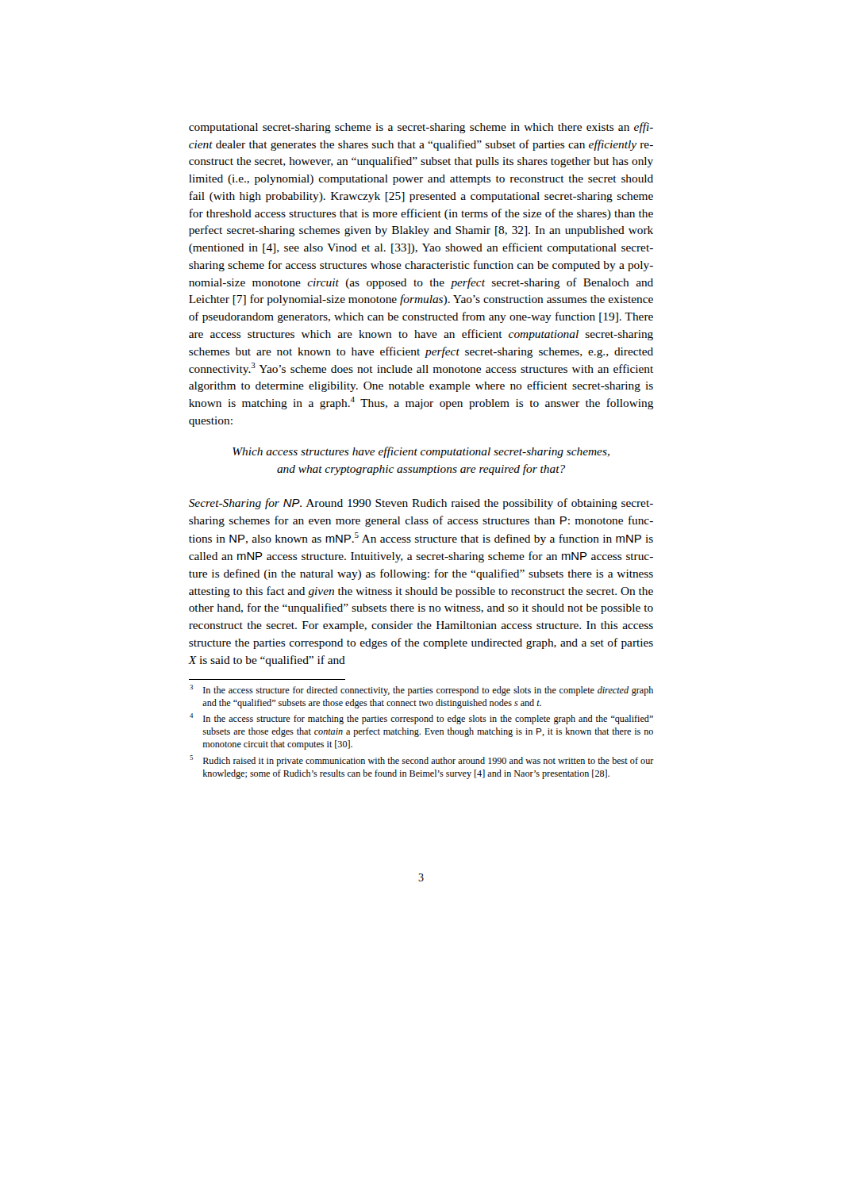computational secret-sharing scheme is a secret-sharing scheme in which there exists an efficient dealer that generates the shares such that a “qualified” subset of parties can efficiently reconstruct the secret, however, an “unqualified” subset that pulls its shares together but has only limited (i.e., polynomial) computational power and attempts to reconstruct the secret should fail (with high probability). Krawczyk [25] presented a computational secret-sharing scheme for threshold access structures that is more efficient (in terms of the size of the shares) than the perfect secret-sharing schemes given by Blakley and Shamir [8, 32]. In an unpublished work (mentioned in [4], see also Vinod et al. [33]), Yao showed an efficient computational secret-sharing scheme for access structures whose characteristic function can be computed by a polynomial-size monotone circuit (as opposed to the perfect secret-sharing of Benaloch and Leichter [7] for polynomial-size monotone formulas). Yao’s construction assumes the existence of pseudorandom generators, which can be constructed from any one-way function [19]. There are access structures which are known to have an efficient computational secret-sharing schemes but are not known to have efficient perfect secret-sharing schemes, e.g., directed connectivity.3 Yao’s scheme does not include all monotone access structures with an efficient algorithm to determine eligibility. One notable example where no efficient secret-sharing is known is matching in a graph.4 Thus, a major open problem is to answer the following question:
Which access structures have efficient computational secret-sharing schemes, and what cryptographic assumptions are required for that?
Secret-Sharing for NP. Around 1990 Steven Rudich raised the possibility of obtaining secret-sharing schemes for an even more general class of access structures than P: monotone functions in NP, also known as mNP.5 An access structure that is defined by a function in mNP is called an mNP access structure. Intuitively, a secret-sharing scheme for an mNP access structure is defined (in the natural way) as following: for the “qualified” subsets there is a witness attesting to this fact and given the witness it should be possible to reconstruct the secret. On the other hand, for the “unqualified” subsets there is no witness, and so it should not be possible to reconstruct the secret. For example, consider the Hamiltonian access structure. In this access structure the parties correspond to edges of the complete undirected graph, and a set of parties X is said to be “qualified” if and
3
In the access structure for directed connectivity, the parties correspond to edge slots in the complete directed graph and the “qualified” subsets are those edges that connect two distinguished nodes s and t.
4
In the access structure for matching the parties correspond to edge slots in the complete graph and the “qualified” subsets are those edges that contain a perfect matching. Even though matching is in P, it is known that there is no monotone circuit that computes it [30].
5
Rudich raised it in private communication with the second author around 1990 and was not written to the best of our knowledge; some of Rudich’s results can be found in Beimel’s survey [4] and in Naor’s presentation [28].
3